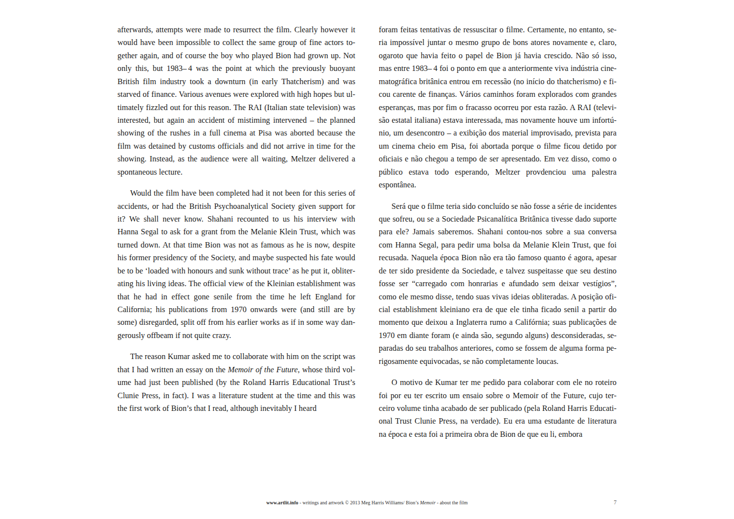afterwards, attempts were made to resurrect the film. Clearly however it would have been impossible to collect the same group of fine actors together again, and of course the boy who played Bion had grown up. Not only this, but 1983– 4 was the point at which the previously buoyant British film industry took a downturn (in early Thatcherism) and was starved of finance. Various avenues were explored with high hopes but ultimately fizzled out for this reason. The RAI (Italian state television) was interested, but again an accident of mistiming intervened – the planned showing of the rushes in a full cinema at Pisa was aborted because the film was detained by customs officials and did not arrive in time for the showing. Instead, as the audience were all waiting, Meltzer delivered a spontaneous lecture.
Would the film have been completed had it not been for this series of accidents, or had the British Psychoanalytical Society given support for it? We shall never know. Shahani recounted to us his interview with Hanna Segal to ask for a grant from the Melanie Klein Trust, which was turned down. At that time Bion was not as famous as he is now, despite his former presidency of the Society, and maybe suspected his fate would be to be ‘loaded with honours and sunk without trace’ as he put it, obliterating his living ideas. The official view of the Kleinian establishment was that he had in effect gone senile from the time he left England for California; his publications from 1970 onwards were (and still are by some) disregarded, split off from his earlier works as if in some way dangerously offbeam if not quite crazy.
The reason Kumar asked me to collaborate with him on the script was that I had written an essay on the Memoir of the Future, whose third volume had just been published (by the Roland Harris Educational Trust’s Clunie Press, in fact). I was a literature student at the time and this was the first work of Bion’s that I read, although inevitably I heard
foram feitas tentativas de ressuscitar o filme. Certamente, no entanto, seria impossível juntar o mesmo grupo de bons atores novamente e, claro, ogaroto que havia feito o papel de Bion já havia crescido. Não só isso, mas entre 1983– 4 foi o ponto em que a anteriormente viva indústria cinematográfica britânica entrou em recessão (no início do thatcherismo) e ficou carente de finanças. Vários caminhos foram explorados com grandes esperanças, mas por fim o fracasso ocorreu por esta razão. A RAI (televisão estatal italiana) estava interessada, mas novamente houve um infortúnio, um desencontro – a exibição dos material improvisado, prevista para um cinema cheio em Pisa, foi abortada porque o filme ficou detido por oficiais e não chegou a tempo de ser apresentado. Em vez disso, como o público estava todo esperando, Meltzer provdenciou uma palestra espontânea.
Será que o filme teria sido concluído se não fosse a série de incidentes que sofreu, ou se a Sociedade Psicanalítica Britânica tivesse dado suporte para ele? Jamais saberemos. Shahani contou-nos sobre a sua conversa com Hanna Segal, para pedir uma bolsa da Melanie Klein Trust, que foi recusada. Naquela época Bion não era tão famoso quanto é agora, apesar de ter sido presidente da Sociedade, e talvez suspeitasse que seu destino fosse ser “carregado com honrarias e afundado sem deixar vestígios”, como ele mesmo disse, tendo suas vivas ideias obliteradas. A posição oficial establishment kleiniano era de que ele tinha ficado senil a partir do momento que deixou a Inglaterra rumo a Califórnia; suas publicações de 1970 em diante foram (e ainda são, segundo alguns) desconsideradas, separadas do seu trabalhos anteriores, como se fossem de alguma forma perigosamente equivocadas, se não completamente loucas.
O motivo de Kumar ter me pedido para colaborar com ele no roteiro foi por eu ter escrito um ensaio sobre o Memoir of the Future, cujo terceiro volume tinha acabado de ser publicado (pela Roland Harris Educational Trust Clunie Press, na verdade). Eu era uma estudante de literatura na época e esta foi a primeira obra de Bion de que eu li, embora
www.artlit.info - writings and artwork © 2013 Meg Harris Williams/ Bion’s Memoir - about the film
7